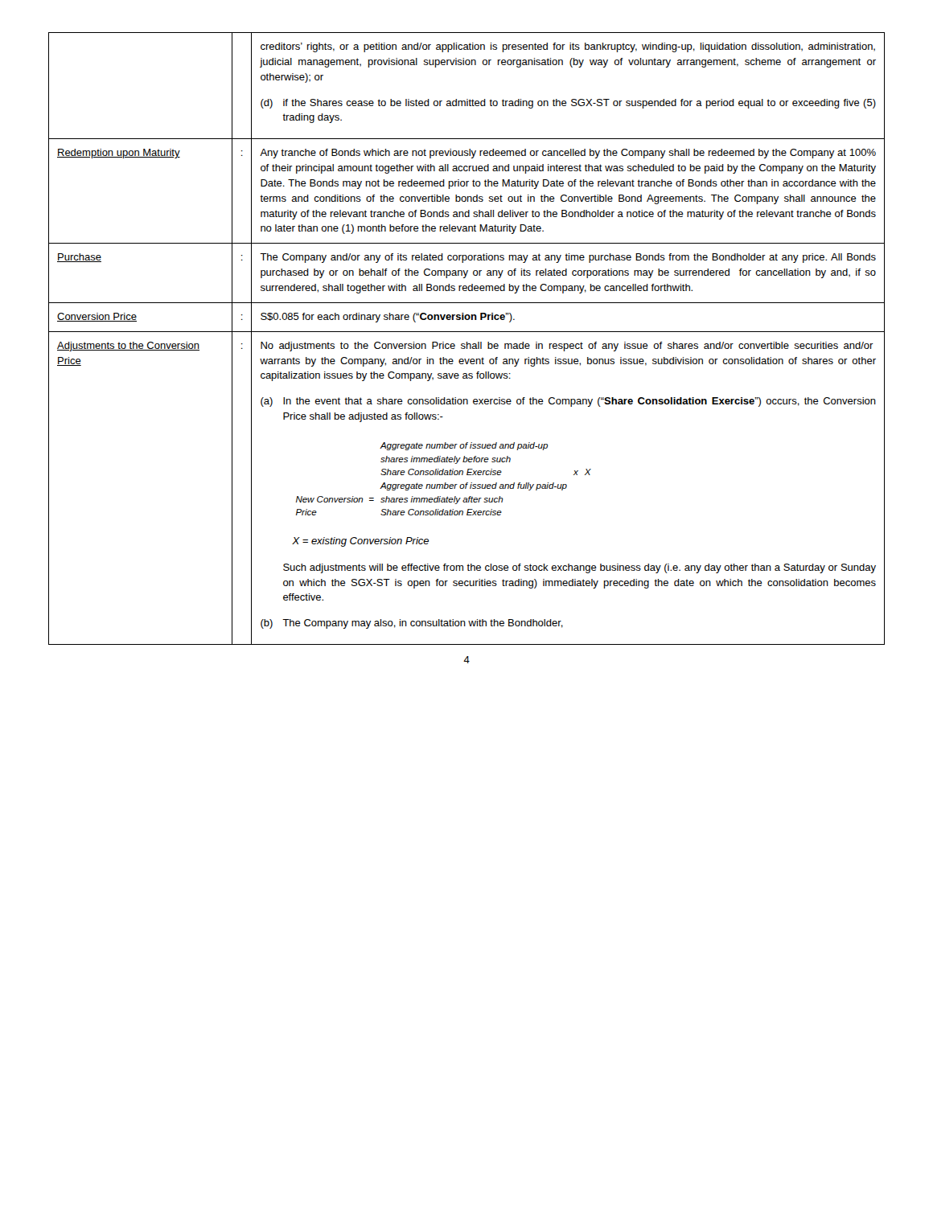| | | creditors’ rights, or a petition and/or application is presented for its bankruptcy, winding-up, liquidation dissolution, administration, judicial management, provisional supervision or reorganisation (by way of voluntary arrangement, scheme of arrangement or otherwise); or (d) if the Shares cease to be listed or admitted to trading on the SGX-ST or suspended for a period equal to or exceeding five (5) trading days. |
| Redemption upon Maturity | : | Any tranche of Bonds which are not previously redeemed or cancelled by the Company shall be redeemed by the Company at 100% of their principal amount together with all accrued and unpaid interest that was scheduled to be paid by the Company on the Maturity Date. The Bonds may not be redeemed prior to the Maturity Date of the relevant tranche of Bonds other than in accordance with the terms and conditions of the convertible bonds set out in the Convertible Bond Agreements. The Company shall announce the maturity of the relevant tranche of Bonds and shall deliver to the Bondholder a notice of the maturity of the relevant tranche of Bonds no later than one (1) month before the relevant Maturity Date. |
| Purchase | : | The Company and/or any of its related corporations may at any time purchase Bonds from the Bondholder at any price. All Bonds purchased by or on behalf of the Company or any of its related corporations may be surrendered for cancellation by and, if so surrendered, shall together with all Bonds redeemed by the Company, be cancelled forthwith. |
| Conversion Price | : | S$0.085 for each ordinary share (“ Conversion Price ”). |
| Adjustments to the Conversion Price | : | No adjustments to the Conversion Price shall be made in respect of any issue of shares and/or convertible securities and/or warrants by the Company, and/or in the event of any rights issue, bonus issue, subdivision or consolidation of shares or other capitalization issues by the Company, save as follows: (a) In the event that a share consolidation exercise of the Company (“ Share Consolidation Exercise ”) occurs, the Conversion Price shall be adjusted as follows:- / / Aggregate number of issued and paid-up shares immediately before such Share Consolidation Exercise / x / X / / New Conversion = Price / Aggregate number of issued and fully paid-up shares immediately after such Share Consolidation Exercise / / / X = existing Conversion Price Such adjustments will be effective from the close of stock exchange business day (i.e. any day other than a Saturday or Sunday on which the SGX-ST is open for securities trading) immediately preceding the date on which the consolidation becomes effective. (b) The Company may also, in consultation with the Bondholder, |
4